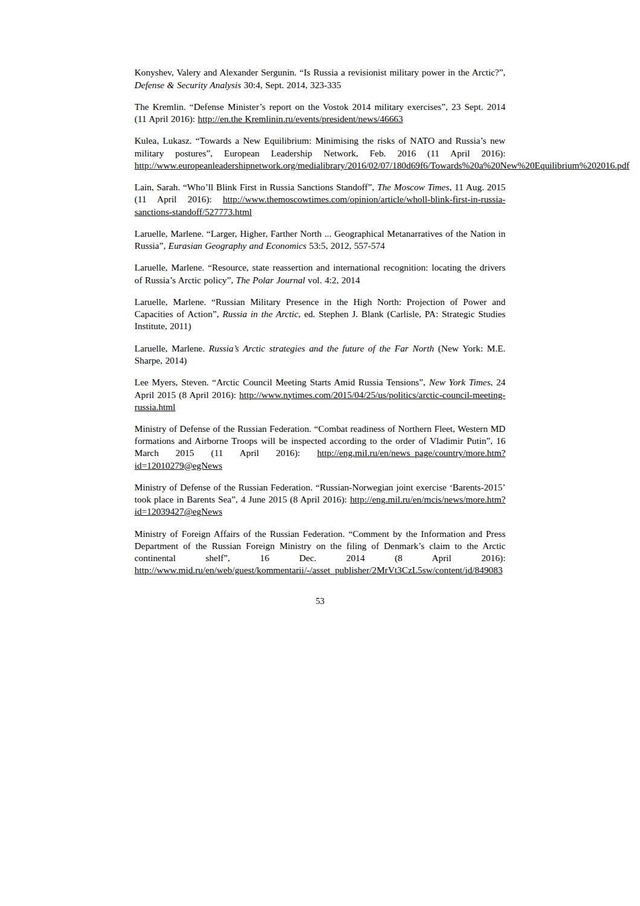Konyshev, Valery and Alexander Sergunin. “Is Russia a revisionist military power in the Arctic?”, Defense & Security Analysis 30:4, Sept. 2014, 323-335
The Kremlin. “Defense Minister’s report on the Vostok 2014 military exercises”, 23 Sept. 2014 (11 April 2016): http://en.the Kremlinin.ru/events/president/news/46663
Kulea, Lukasz. “Towards a New Equilibrium: Minimising the risks of NATO and Russia’s new military postures”, European Leadership Network, Feb. 2016 (11 April 2016): http://www.europeanleadershipnetwork.org/medialibrary/2016/02/07/180d69f6/Towards%20a%20New%20Equilibrium%202016.pdf
Lain, Sarah. “Who’ll Blink First in Russia Sanctions Standoff”, The Moscow Times, 11 Aug. 2015 (11 April 2016): http://www.themoscowtimes.com/opinion/article/wholl-blink-first-in-russia-sanctions-standoff/527773.html
Laruelle, Marlene. “Larger, Higher, Farther North ... Geographical Metanarratives of the Nation in Russia”, Eurasian Geography and Economics 53:5, 2012, 557-574
Laruelle, Marlene. “Resource, state reassertion and international recognition: locating the drivers of Russia’s Arctic policy”, The Polar Journal vol. 4:2, 2014
Laruelle, Marlene. “Russian Military Presence in the High North: Projection of Power and Capacities of Action”, Russia in the Arctic, ed. Stephen J. Blank (Carlisle, PA: Strategic Studies Institute, 2011)
Laruelle, Marlene. Russia’s Arctic strategies and the future of the Far North (New York: M.E. Sharpe, 2014)
Lee Myers, Steven. “Arctic Council Meeting Starts Amid Russia Tensions”, New York Times, 24 April 2015 (8 April 2016): http://www.nytimes.com/2015/04/25/us/politics/arctic-council-meeting-russia.html
Ministry of Defense of the Russian Federation. “Combat readiness of Northern Fleet, Western MD formations and Airborne Troops will be inspected according to the order of Vladimir Putin”, 16 March 2015 (11 April 2016): http://eng.mil.ru/en/news_page/country/more.htm?id=12010279@egNews
Ministry of Defense of the Russian Federation. “Russian-Norwegian joint exercise ‘Barents-2015’ took place in Barents Sea”, 4 June 2015 (8 April 2016): http://eng.mil.ru/en/mcis/news/more.htm?id=12039427@egNews
Ministry of Foreign Affairs of the Russian Federation. “Comment by the Information and Press Department of the Russian Foreign Ministry on the filing of Denmark’s claim to the Arctic continental shelf”, 16 Dec. 2014 (8 April 2016): http://www.mid.ru/en/web/guest/kommentarii/-/asset_publisher/2MrVt3CzL5sw/content/id/849083
53